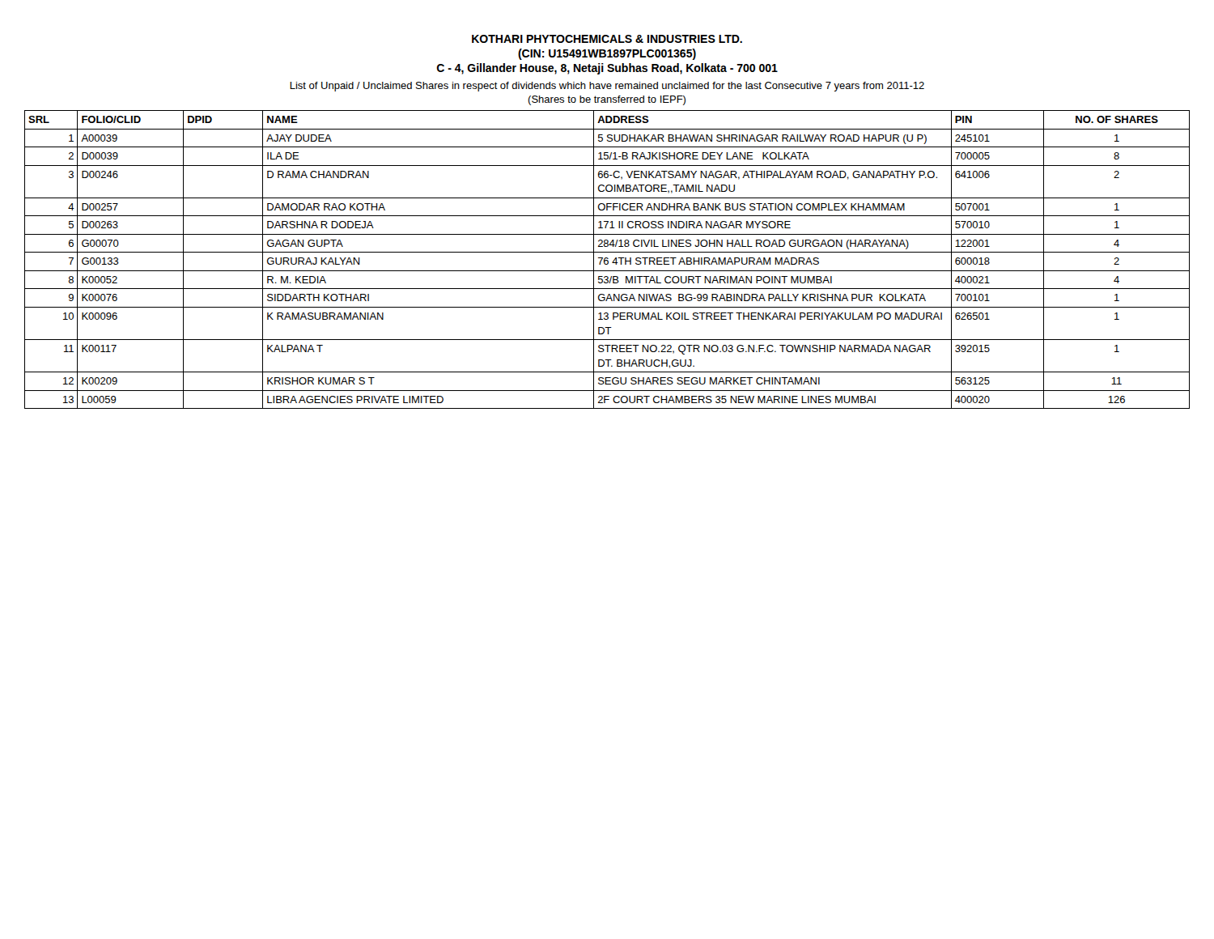KOTHARI PHYTOCHEMICALS & INDUSTRIES LTD.
(CIN: U15491WB1897PLC001365)
C - 4, Gillander House, 8, Netaji Subhas Road, Kolkata - 700 001
List of Unpaid / Unclaimed Shares in respect of dividends which have remained unclaimed for the last Consecutive 7 years from 2011-12
(Shares to be transferred to IEPF)
| SRL | FOLIO/CLID | DPID | NAME | ADDRESS | PIN | NO. OF SHARES |
| --- | --- | --- | --- | --- | --- | --- |
| 1 | A00039 | | AJAY DUDEA | 5 SUDHAKAR BHAWAN SHRINAGAR RAILWAY ROAD HAPUR (U P) | 245101 | 1 |
| 2 | D00039 | | ILA DE | 15/1-B RAJKISHORE DEY LANE KOLKATA | 700005 | 8 |
| 3 | D00246 | | D RAMA CHANDRAN | 66-C, VENKATSAMY NAGAR, ATHIPALAYAM ROAD, GANAPATHY P.O. COIMBATORE,,TAMIL NADU | 641006 | 2 |
| 4 | D00257 | | DAMODAR RAO KOTHA | OFFICER ANDHRA BANK BUS STATION COMPLEX KHAMMAM | 507001 | 1 |
| 5 | D00263 | | DARSHNA R DODEJA | 171 II CROSS INDIRA NAGAR MYSORE | 570010 | 1 |
| 6 | G00070 | | GAGAN GUPTA | 284/18 CIVIL LINES JOHN HALL ROAD GURGAON (HARAYANA) | 122001 | 4 |
| 7 | G00133 | | GURURAJ KALYAN | 76 4TH STREET ABHIRAMAPURAM MADRAS | 600018 | 2 |
| 8 | K00052 | | R. M. KEDIA | 53/B MITTAL COURT NARIMAN POINT MUMBAI | 400021 | 4 |
| 9 | K00076 | | SIDDARTH KOTHARI | GANGA NIWAS BG-99 RABINDRA PALLY KRISHNA PUR KOLKATA | 700101 | 1 |
| 10 | K00096 | | K RAMASUBRAMANIAN | 13 PERUMAL KOIL STREET THENKARAI PERIYAKULAM PO MADURAI DT | 626501 | 1 |
| 11 | K00117 | | KALPANA T | STREET NO.22, QTR NO.03 G.N.F.C. TOWNSHIP NARMADA NAGAR DT. BHARUCH,GUJ. | 392015 | 1 |
| 12 | K00209 | | KRISHOR KUMAR S T | SEGU SHARES SEGU MARKET CHINTAMANI | 563125 | 11 |
| 13 | L00059 | | LIBRA AGENCIES PRIVATE LIMITED | 2F COURT CHAMBERS 35 NEW MARINE LINES MUMBAI | 400020 | 126 |